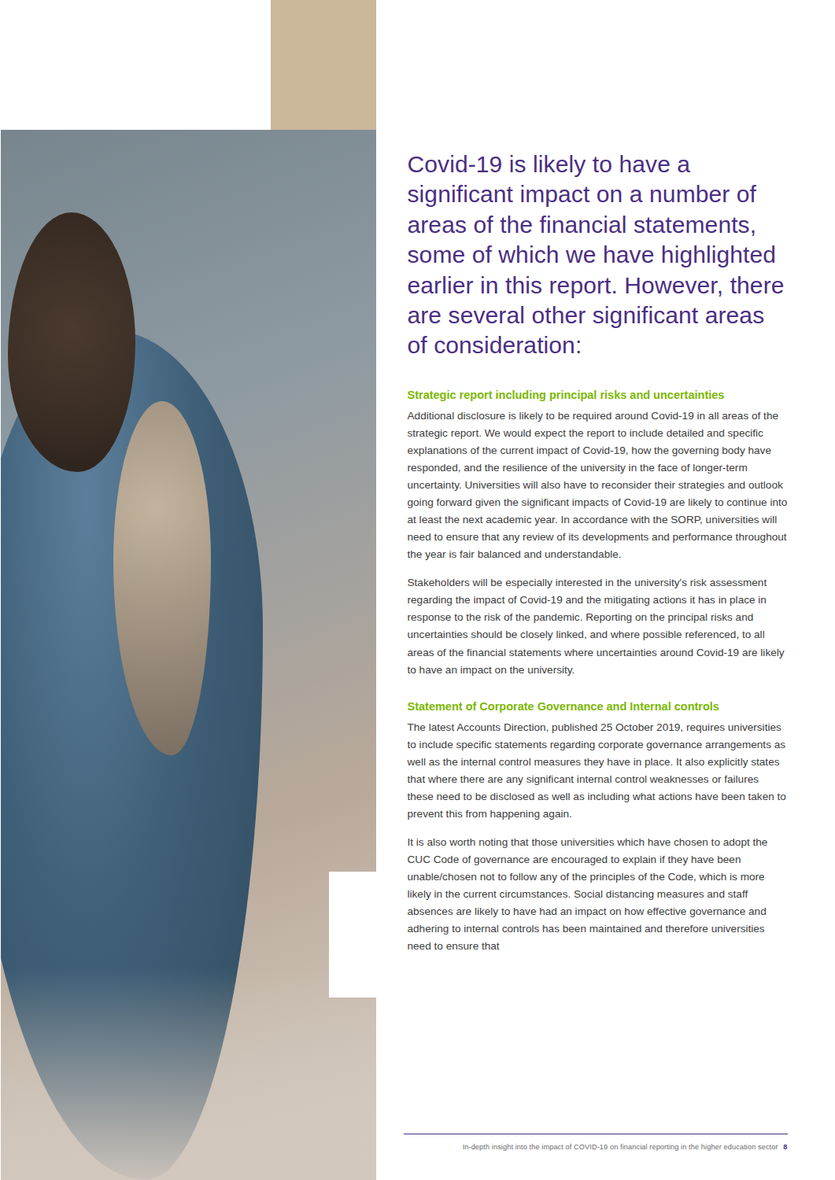Covid-19 is likely to have a significant impact on a number of areas of the financial statements, some of which we have highlighted earlier in this report. However, there are several other significant areas of consideration:
Strategic report including principal risks and uncertainties
Additional disclosure is likely to be required around Covid-19 in all areas of the strategic report. We would expect the report to include detailed and specific explanations of the current impact of Covid-19, how the governing body have responded, and the resilience of the university in the face of longer-term uncertainty. Universities will also have to reconsider their strategies and outlook going forward given the significant impacts of Covid-19 are likely to continue into at least the next academic year. In accordance with the SORP, universities will need to ensure that any review of its developments and performance throughout the year is fair balanced and understandable.
Stakeholders will be especially interested in the university's risk assessment regarding the impact of Covid-19 and the mitigating actions it has in place in response to the risk of the pandemic. Reporting on the principal risks and uncertainties should be closely linked, and where possible referenced, to all areas of the financial statements where uncertainties around Covid-19 are likely to have an impact on the university.
Statement of Corporate Governance and Internal controls
The latest Accounts Direction, published 25 October 2019, requires universities to include specific statements regarding corporate governance arrangements as well as the internal control measures they have in place. It also explicitly states that where there are any significant internal control weaknesses or failures these need to be disclosed as well as including what actions have been taken to prevent this from happening again.
It is also worth noting that those universities which have chosen to adopt the CUC Code of governance are encouraged to explain if they have been unable/chosen not to follow any of the principles of the Code, which is more likely in the current circumstances. Social distancing measures and staff absences are likely to have had an impact on how effective governance and adhering to internal controls has been maintained and therefore universities need to ensure that
In-depth insight into the impact of COVID-19 on financial reporting in the higher education sector 8